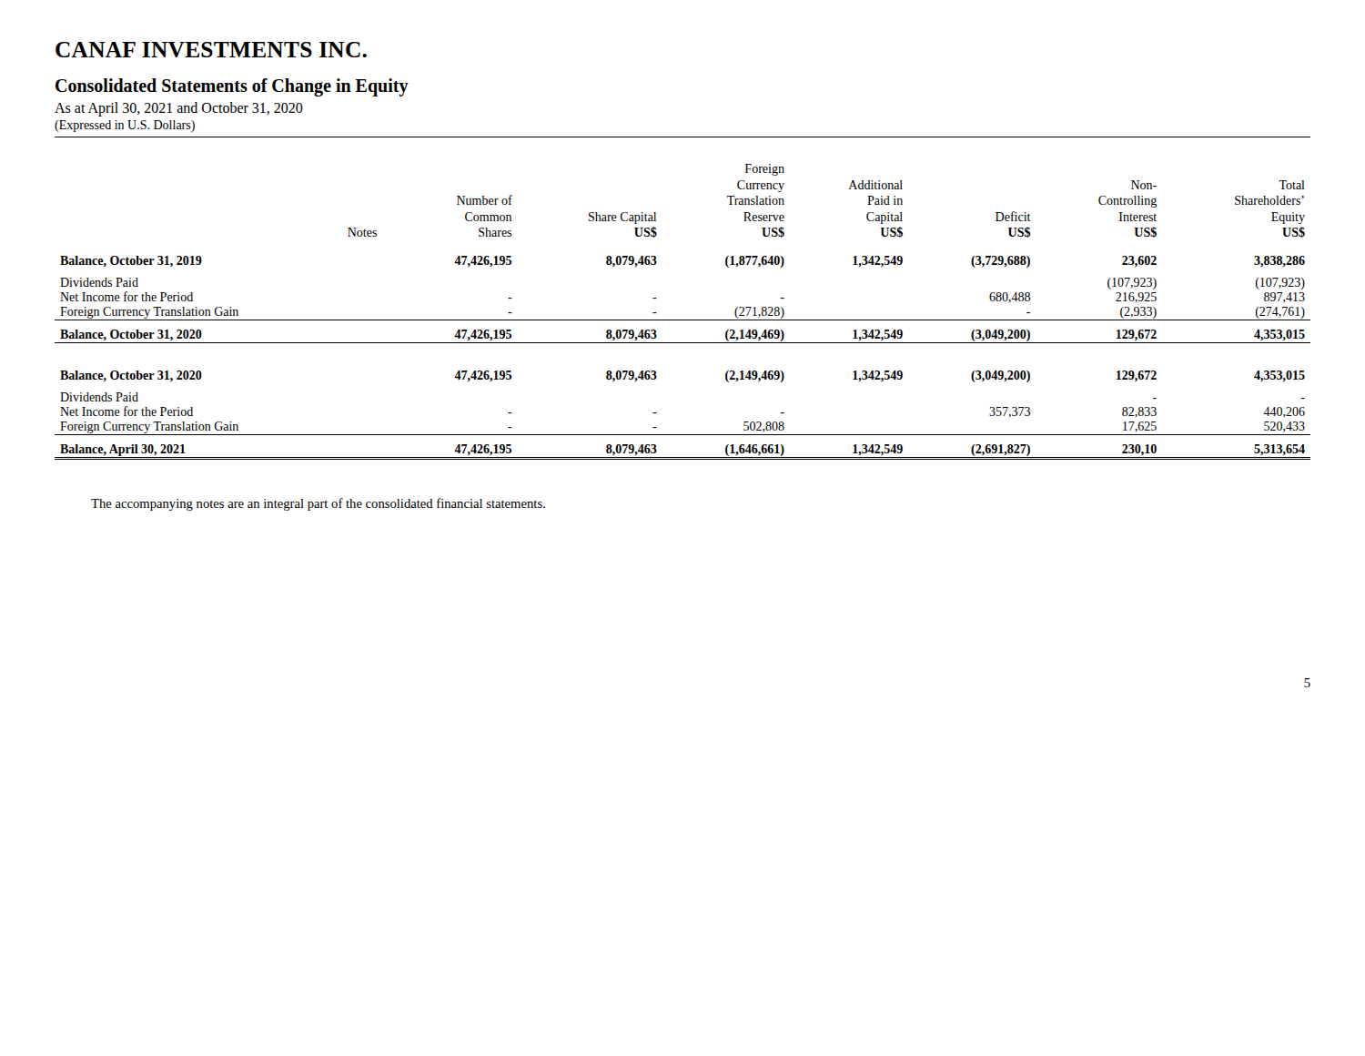CANAF INVESTMENTS INC.
Consolidated Statements of Change in Equity
As at April 30, 2021 and October 31, 2020
(Expressed in U.S. Dollars)
| | Notes | Number of Common Shares | Share Capital US$ | Foreign Currency Translation Reserve US$ | Additional Paid in Capital US$ | Deficit US$ | Non- Controlling Interest US$ | Total Shareholders’ Equity US$ |
| --- | --- | --- | --- | --- | --- | --- | --- | --- |
| Balance, October 31, 2019 | | 47,426,195 | 8,079,463 | (1,877,640) | 1,342,549 | (3,729,688) | 23,602 | 3,838,286 |
| Dividends Paid | | | | | | | (107,923) | (107,923) |
| Net Income for the Period | | - | - | - | | 680,488 | 216,925 | 897,413 |
| Foreign Currency Translation Gain | | - | - | (271,828) | | - | (2,933) | (274,761) |
| Balance, October 31, 2020 | | 47,426,195 | 8,079,463 | (2,149,469) | 1,342,549 | (3,049,200) | 129,672 | 4,353,015 |
| Balance, October 31, 2020 | | 47,426,195 | 8,079,463 | (2,149,469) | 1,342,549 | (3,049,200) | 129,672 | 4,353,015 |
| Dividends Paid | | | | | | | - | - |
| Net Income for the Period | | - | - | - | | 357,373 | 82,833 | 440,206 |
| Foreign Currency Translation Gain | | - | - | 502,808 | | | 17,625 | 520,433 |
| Balance, April 30, 2021 | | 47,426,195 | 8,079,463 | (1,646,661) | 1,342,549 | (2,691,827) | 230,10 | 5,313,654 |
The accompanying notes are an integral part of the consolidated financial statements.
5